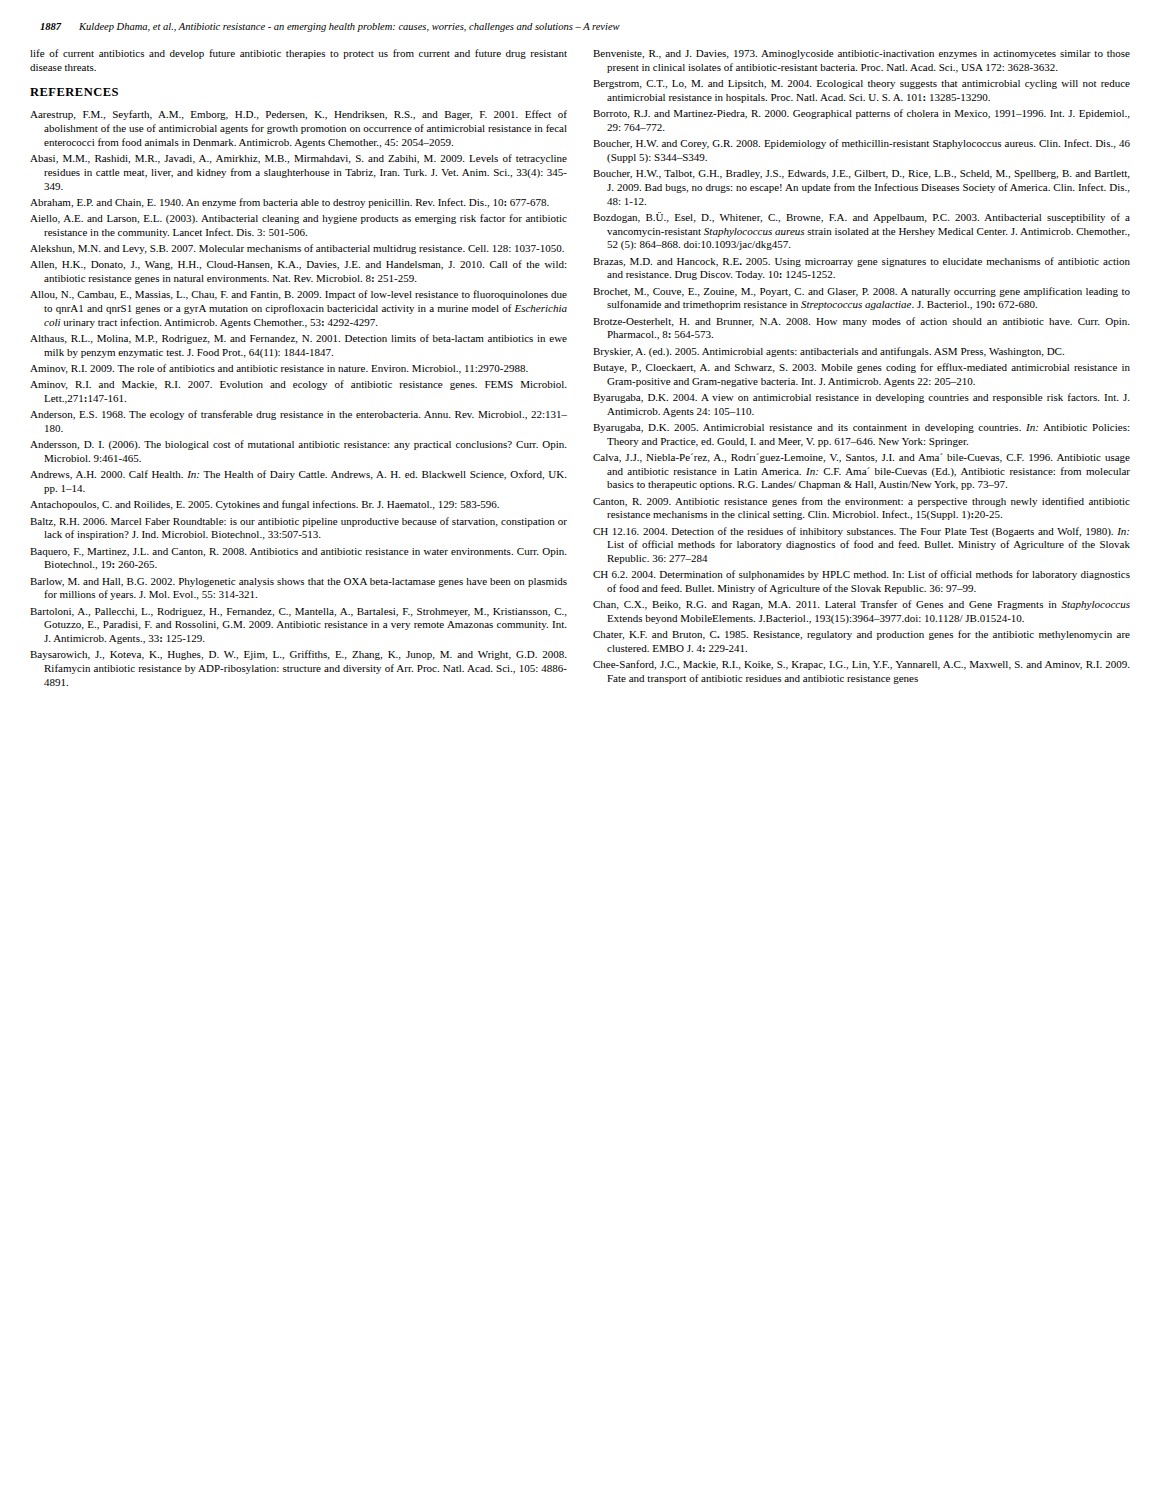1887 Kuldeep Dhama, et al., Antibiotic resistance - an emerging health problem: causes, worries, challenges and solutions – A review
life of current antibiotics and develop future antibiotic therapies to protect us from current and future drug resistant disease threats.
REFERENCES
Aarestrup, F.M., Seyfarth, A.M., Emborg, H.D., Pedersen, K., Hendriksen, R.S., and Bager, F. 2001. Effect of abolishment of the use of antimicrobial agents for growth promotion on occurrence of antimicrobial resistance in fecal enterococci from food animals in Denmark. Antimicrob. Agents Chemother., 45: 2054–2059.
Abasi, M.M., Rashidi, M.R., Javadi, A., Amirkhiz, M.B., Mirmahdavi, S. and Zabihi, M. 2009. Levels of tetracycline residues in cattle meat, liver, and kidney from a slaughterhouse in Tabriz, Iran. Turk. J. Vet. Anim. Sci., 33(4): 345-349.
Abraham, E.P. and Chain, E. 1940. An enzyme from bacteria able to destroy penicillin. Rev. Infect. Dis., 10: 677-678.
Aiello, A.E. and Larson, E.L. (2003). Antibacterial cleaning and hygiene products as emerging risk factor for antibiotic resistance in the community. Lancet Infect. Dis. 3: 501-506.
Alekshun, M.N. and Levy, S.B. 2007. Molecular mechanisms of antibacterial multidrug resistance. Cell. 128: 1037-1050.
Allen, H.K., Donato, J., Wang, H.H., Cloud-Hansen, K.A., Davies, J.E. and Handelsman, J. 2010. Call of the wild: antibiotic resistance genes in natural environments. Nat. Rev. Microbiol. 8: 251-259.
Allou, N., Cambau, E., Massias, L., Chau, F. and Fantin, B. 2009. Impact of low-level resistance to fluoroquinolones due to qnrA1 and qnrS1 genes or a gyrA mutation on ciprofloxacin bactericidal activity in a murine model of Escherichia coli urinary tract infection. Antimicrob. Agents Chemother., 53: 4292-4297.
Althaus, R.L., Molina, M.P., Rodriguez, M. and Fernandez, N. 2001. Detection limits of beta-lactam antibiotics in ewe milk by penzym enzymatic test. J. Food Prot., 64(11): 1844-1847.
Aminov, R.I. 2009. The role of antibiotics and antibiotic resistance in nature. Environ. Microbiol., 11:2970-2988.
Aminov, R.I. and Mackie, R.I. 2007. Evolution and ecology of antibiotic resistance genes. FEMS Microbiol. Lett.,271: 147-161.
Anderson, E.S. 1968. The ecology of transferable drug resistance in the enterobacteria. Annu. Rev. Microbiol., 22:131–180.
Andersson, D. I. (2006). The biological cost of mutational antibiotic resistance: any practical conclusions? Curr. Opin. Microbiol. 9:461-465.
Andrews, A.H. 2000. Calf Health. In: The Health of Dairy Cattle. Andrews, A. H. ed. Blackwell Science, Oxford, UK. pp. 1–14.
Antachopoulos, C. and Roilides, E. 2005. Cytokines and fungal infections. Br. J. Haematol., 129: 583-596.
Baltz, R.H. 2006. Marcel Faber Roundtable: is our antibiotic pipeline unproductive because of starvation, constipation or lack of inspiration? J. Ind. Microbiol. Biotechnol., 33:507-513.
Baquero, F., Martinez, J.L. and Canton, R. 2008. Antibiotics and antibiotic resistance in water environments. Curr. Opin. Biotechnol., 19: 260-265.
Barlow, M. and Hall, B.G. 2002. Phylogenetic analysis shows that the OXA beta-lactamase genes have been on plasmids for millions of years. J. Mol. Evol., 55: 314-321.
Bartoloni, A., Pallecchi, L., Rodriguez, H., Fernandez, C., Mantella, A., Bartalesi, F., Strohmeyer, M., Kristiansson, C., Gotuzzo, E., Paradisi, F. and Rossolini, G.M. 2009. Antibiotic resistance in a very remote Amazonas community. Int. J. Antimicrob. Agents., 33: 125-129.
Baysarowich, J., Koteva, K., Hughes, D. W., Ejim, L., Griffiths, E., Zhang, K., Junop, M. and Wright, G.D. 2008. Rifamycin antibiotic resistance by ADP-ribosylation: structure and diversity of Arr. Proc. Natl. Acad. Sci., 105: 4886-4891.
Benveniste, R., and J. Davies, 1973. Aminoglycoside antibiotic-inactivation enzymes in actinomycetes similar to those present in clinical isolates of antibiotic-resistant bacteria. Proc. Natl. Acad. Sci., USA 172: 3628-3632.
Bergstrom, C.T., Lo, M. and Lipsitch, M. 2004. Ecological theory suggests that antimicrobial cycling will not reduce antimicrobial resistance in hospitals. Proc. Natl. Acad. Sci. U. S. A. 101: 13285-13290.
Borroto, R.J. and Martinez-Piedra, R. 2000. Geographical patterns of cholera in Mexico, 1991–1996. Int. J. Epidemiol., 29: 764–772.
Boucher, H.W. and Corey, G.R. 2008. Epidemiology of methicillin-resistant Staphylococcus aureus. Clin. Infect. Dis., 46 (Suppl 5): S344–S349.
Boucher, H.W., Talbot, G.H., Bradley, J.S., Edwards, J.E., Gilbert, D., Rice, L.B., Scheld, M., Spellberg, B. and Bartlett, J. 2009. Bad bugs, no drugs: no escape! An update from the Infectious Diseases Society of America. Clin. Infect. Dis., 48: 1-12.
Bozdogan, B.Ü., Esel, D., Whitener, C., Browne, F.A. and Appelbaum, P.C. 2003. Antibacterial susceptibility of a vancomycin-resistant Staphylococcus aureus strain isolated at the Hershey Medical Center. J. Antimicrob. Chemother., 52 (5): 864–868. doi:10.1093/jac/dkg457.
Brazas, M.D. and Hancock, R.E. 2005. Using microarray gene signatures to elucidate mechanisms of antibiotic action and resistance. Drug Discov. Today. 10: 1245-1252.
Brochet, M., Couve, E., Zouine, M., Poyart, C. and Glaser, P. 2008. A naturally occurring gene amplification leading to sulfonamide and trimethoprim resistance in Streptococcus agalactiae. J. Bacteriol., 190: 672-680.
Brotze-Oesterhelt, H. and Brunner, N.A. 2008. How many modes of action should an antibiotic have. Curr. Opin. Pharmacol., 8: 564-573.
Bryskier, A. (ed.). 2005. Antimicrobial agents: antibacterials and antifungals. ASM Press, Washington, DC.
Butaye, P., Cloeckaert, A. and Schwarz, S. 2003. Mobile genes coding for efflux-mediated antimicrobial resistance in Gram-positive and Gram-negative bacteria. Int. J. Antimicrob. Agents 22: 205–210.
Byarugaba, D.K. 2004. A view on antimicrobial resistance in developing countries and responsible risk factors. Int. J. Antimicrob. Agents 24: 105–110.
Byarugaba, D.K. 2005. Antimicrobial resistance and its containment in developing countries. In: Antibiotic Policies: Theory and Practice, ed. Gould, I. and Meer, V. pp. 617–646. New York: Springer.
Calva, J.J., Niebla-Pe´rez, A., Rodrı´guez-Lemoine, V., Santos, J.I. and Ama´ bile-Cuevas, C.F. 1996. Antibiotic usage and antibiotic resistance in Latin America. In: C.F. Ama´ bile-Cuevas (Ed.), Antibiotic resistance: from molecular basics to therapeutic options. R.G. Landes/ Chapman & Hall, Austin/New York, pp. 73–97.
Canton, R. 2009. Antibiotic resistance genes from the environment: a perspective through newly identified antibiotic resistance mechanisms in the clinical setting. Clin. Microbiol. Infect., 15(Suppl. 1): 20-25.
CH 12.16. 2004. Detection of the residues of inhibitory substances. The Four Plate Test (Bogaerts and Wolf, 1980). In: List of official methods for laboratory diagnostics of food and feed. Bullet. Ministry of Agriculture of the Slovak Republic. 36: 277–284
CH 6.2. 2004. Determination of sulphonamides by HPLC method. In: List of official methods for laboratory diagnostics of food and feed. Bullet. Ministry of Agriculture of the Slovak Republic. 36: 97–99.
Chan, C.X., Beiko, R.G. and Ragan, M.A. 2011. Lateral Transfer of Genes and Gene Fragments in Staphylococcus Extends beyond MobileElements. J.Bacteriol., 193(15):3964–3977.doi: 10.1128/ JB.01524-10.
Chater, K.F. and Bruton, C. 1985. Resistance, regulatory and production genes for the antibiotic methylenomycin are clustered. EMBO J. 4: 229-241.
Chee-Sanford, J.C., Mackie, R.I., Koike, S., Krapac, I.G., Lin, Y.F., Yannarell, A.C., Maxwell, S. and Aminov, R.I. 2009. Fate and transport of antibiotic residues and antibiotic resistance genes